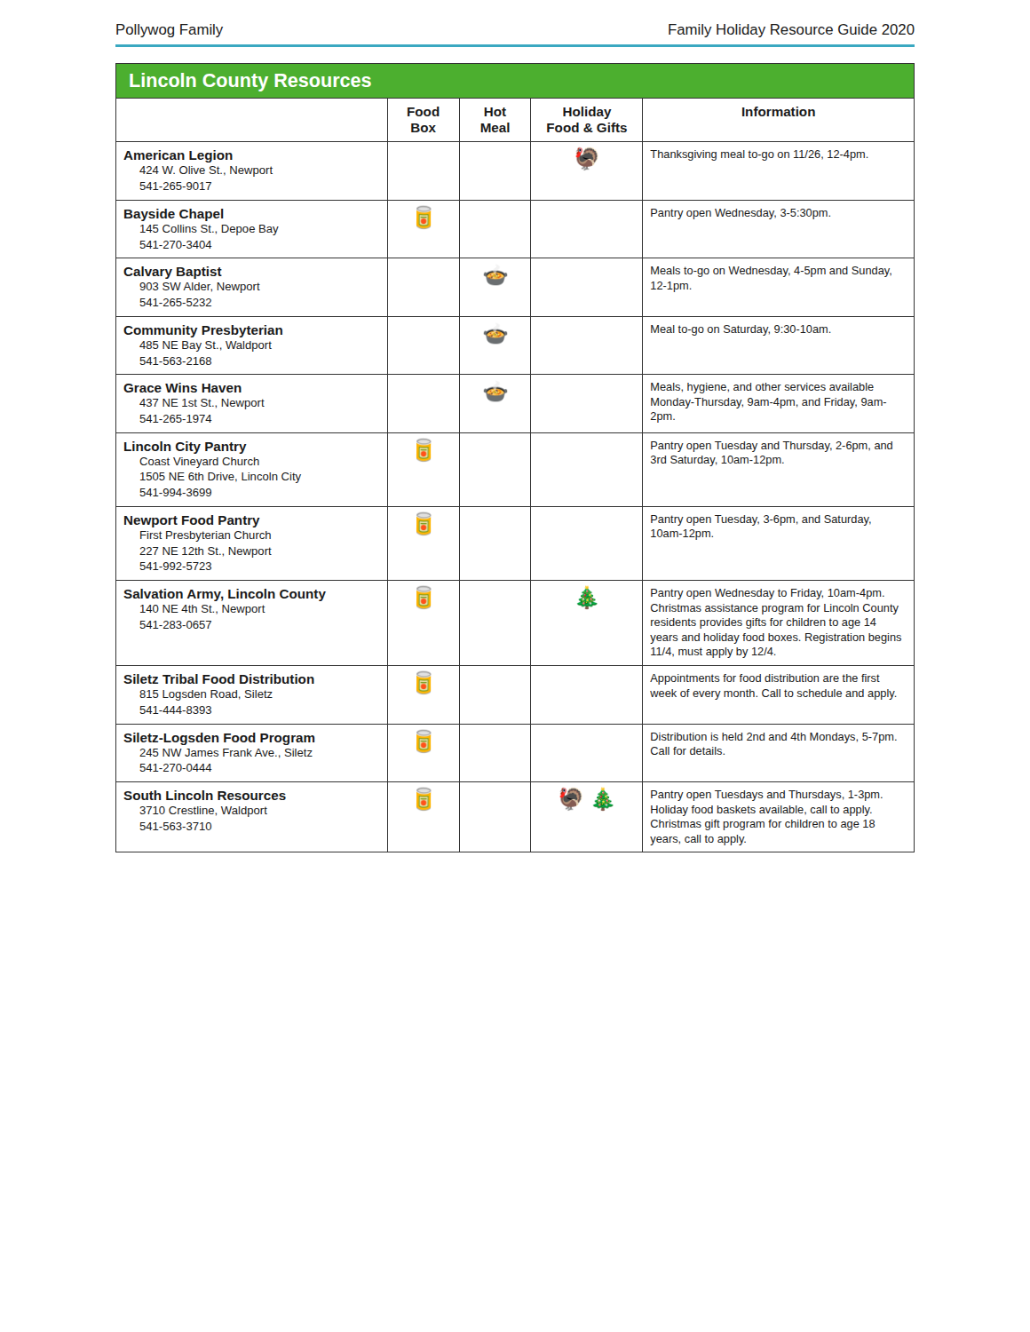Pollywog Family
Family Holiday Resource Guide 2020
Lincoln County Resources
| | Food Box | Hot Meal | Holiday Food & Gifts | Information |
| --- | --- | --- | --- | --- |
| American Legion 424 W. Olive St., Newport 541-265-9017 | | | 🦃 | Thanksgiving meal to-go on 11/26, 12-4pm. |
| Bayside Chapel 145 Collins St., Depoe Bay 541-270-3404 | 🥫 | | | Pantry open Wednesday, 3-5:30pm. |
| Calvary Baptist 903 SW Alder, Newport 541-265-5232 | | 🍲 | | Meals to-go on Wednesday, 4-5pm and Sunday, 12-1pm. |
| Community Presbyterian 485 NE Bay St., Waldport 541-563-2168 | | 🍲 | | Meal to-go on Saturday, 9:30-10am. |
| Grace Wins Haven 437 NE 1st St., Newport 541-265-1974 | | 🍲 | | Meals, hygiene, and other services available Monday-Thursday, 9am-4pm, and Friday, 9am-2pm. |
| Lincoln City Pantry Coast Vineyard Church 1505 NE 6th Drive, Lincoln City 541-994-3699 | 🥫 | | | Pantry open Tuesday and Thursday, 2-6pm, and 3rd Saturday, 10am-12pm. |
| Newport Food Pantry First Presbyterian Church 227 NE 12th St., Newport 541-992-5723 | 🥫 | | | Pantry open Tuesday, 3-6pm, and Saturday, 10am-12pm. |
| Salvation Army, Lincoln County 140 NE 4th St., Newport 541-283-0657 | 🥫 | | 🎄 | Pantry open Wednesday to Friday, 10am-4pm. Christmas assistance program for Lincoln County residents provides gifts for children to age 14 years and holiday food boxes. Registration begins 11/4, must apply by 12/4. |
| Siletz Tribal Food Distribution 815 Logsden Road, Siletz 541-444-8393 | 🥫 | | | Appointments for food distribution are the first week of every month. Call to schedule and apply. |
| Siletz-Logsden Food Program 245 NW James Frank Ave., Siletz 541-270-0444 | 🥫 | | | Distribution is held 2nd and 4th Mondays, 5-7pm. Call for details. |
| South Lincoln Resources 3710 Crestline, Waldport 541-563-3710 | 🥫 | | 🦃 🎄 | Pantry open Tuesdays and Thursdays, 1-3pm. Holiday food baskets available, call to apply. Christmas gift program for children to age 18 years, call to apply. |